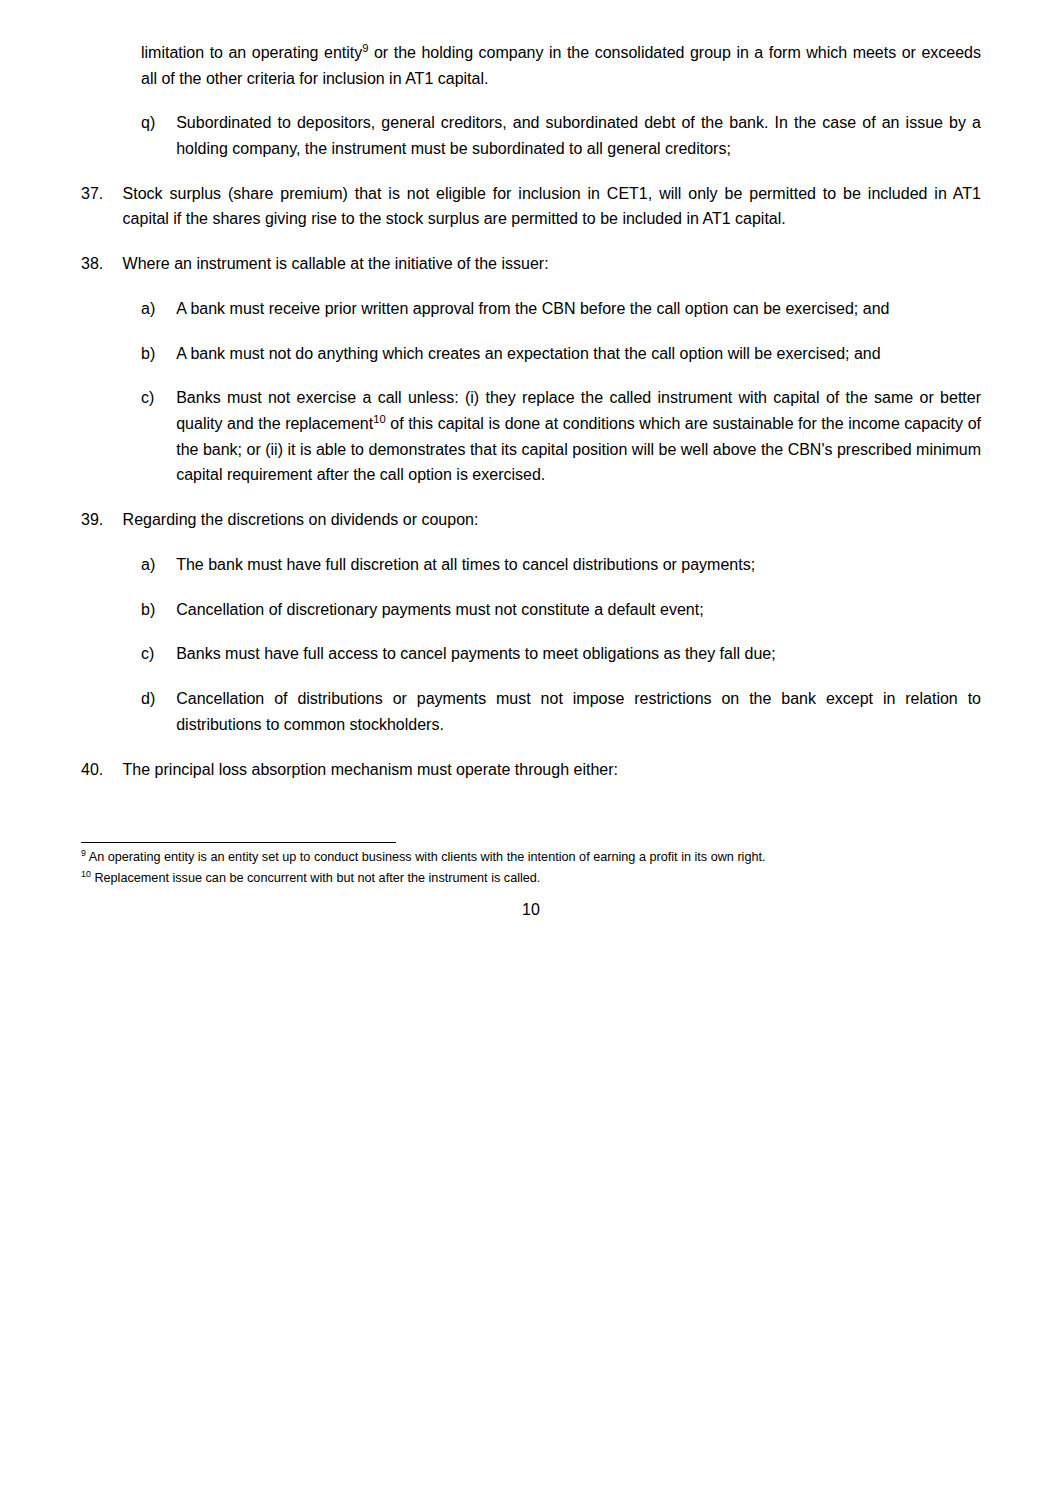limitation to an operating entity9 or the holding company in the consolidated group in a form which meets or exceeds all of the other criteria for inclusion in AT1 capital.
q) Subordinated to depositors, general creditors, and subordinated debt of the bank. In the case of an issue by a holding company, the instrument must be subordinated to all general creditors;
37. Stock surplus (share premium) that is not eligible for inclusion in CET1, will only be permitted to be included in AT1 capital if the shares giving rise to the stock surplus are permitted to be included in AT1 capital.
38. Where an instrument is callable at the initiative of the issuer:
a) A bank must receive prior written approval from the CBN before the call option can be exercised; and
b) A bank must not do anything which creates an expectation that the call option will be exercised; and
c) Banks must not exercise a call unless: (i) they replace the called instrument with capital of the same or better quality and the replacement10 of this capital is done at conditions which are sustainable for the income capacity of the bank; or (ii) it is able to demonstrates that its capital position will be well above the CBN's prescribed minimum capital requirement after the call option is exercised.
39. Regarding the discretions on dividends or coupon:
a) The bank must have full discretion at all times to cancel distributions or payments;
b) Cancellation of discretionary payments must not constitute a default event;
c) Banks must have full access to cancel payments to meet obligations as they fall due;
d) Cancellation of distributions or payments must not impose restrictions on the bank except in relation to distributions to common stockholders.
40. The principal loss absorption mechanism must operate through either:
9 An operating entity is an entity set up to conduct business with clients with the intention of earning a profit in its own right.
10 Replacement issue can be concurrent with but not after the instrument is called.
10